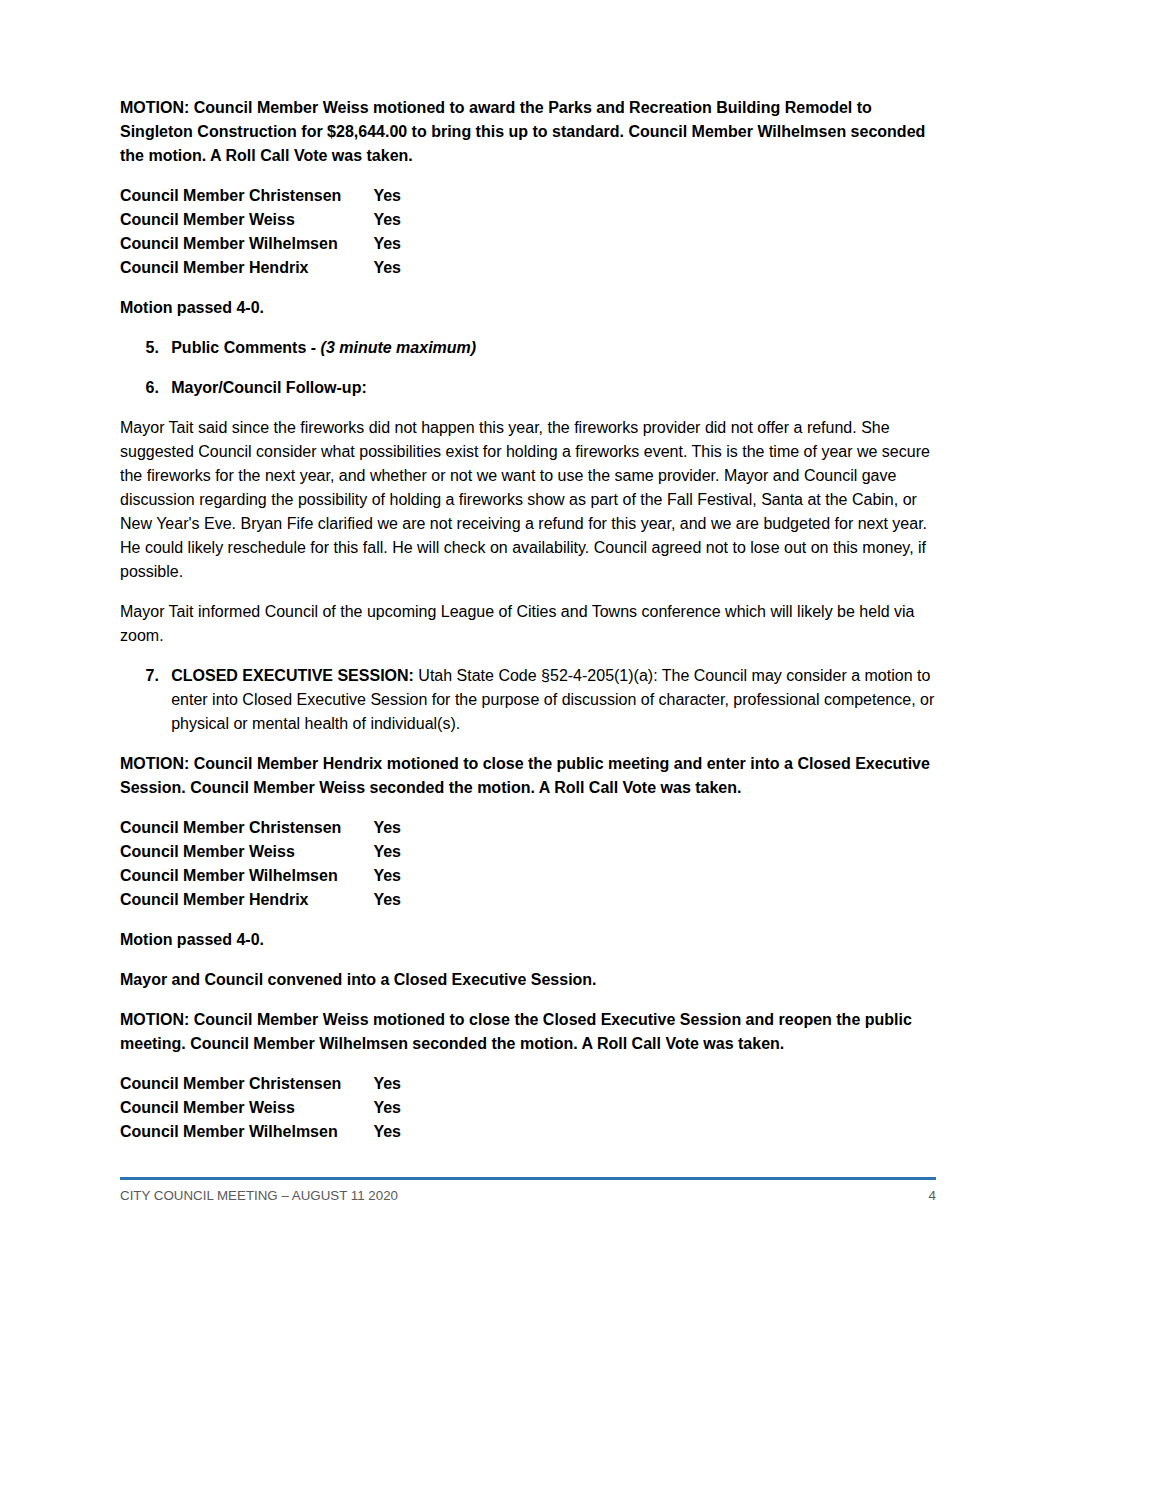MOTION: Council Member Weiss motioned to award the Parks and Recreation Building Remodel to Singleton Construction for $28,644.00 to bring this up to standard. Council Member Wilhelmsen seconded the motion. A Roll Call Vote was taken.
| Council Member Christensen | Yes |
| Council Member Weiss | Yes |
| Council Member Wilhelmsen | Yes |
| Council Member Hendrix | Yes |
Motion passed 4-0.
5. Public Comments - (3 minute maximum)
6. Mayor/Council Follow-up:
Mayor Tait said since the fireworks did not happen this year, the fireworks provider did not offer a refund. She suggested Council consider what possibilities exist for holding a fireworks event. This is the time of year we secure the fireworks for the next year, and whether or not we want to use the same provider. Mayor and Council gave discussion regarding the possibility of holding a fireworks show as part of the Fall Festival, Santa at the Cabin, or New Year's Eve. Bryan Fife clarified we are not receiving a refund for this year, and we are budgeted for next year. He could likely reschedule for this fall. He will check on availability. Council agreed not to lose out on this money, if possible.
Mayor Tait informed Council of the upcoming League of Cities and Towns conference which will likely be held via zoom.
7. CLOSED EXECUTIVE SESSION: Utah State Code §52-4-205(1)(a): The Council may consider a motion to enter into Closed Executive Session for the purpose of discussion of character, professional competence, or physical or mental health of individual(s).
MOTION: Council Member Hendrix motioned to close the public meeting and enter into a Closed Executive Session. Council Member Weiss seconded the motion. A Roll Call Vote was taken.
| Council Member Christensen | Yes |
| Council Member Weiss | Yes |
| Council Member Wilhelmsen | Yes |
| Council Member Hendrix | Yes |
Motion passed 4-0.
Mayor and Council convened into a Closed Executive Session.
MOTION: Council Member Weiss motioned to close the Closed Executive Session and reopen the public meeting. Council Member Wilhelmsen seconded the motion. A Roll Call Vote was taken.
| Council Member Christensen | Yes |
| Council Member Weiss | Yes |
| Council Member Wilhelmsen | Yes |
CITY COUNCIL MEETING – AUGUST 11 2020 4